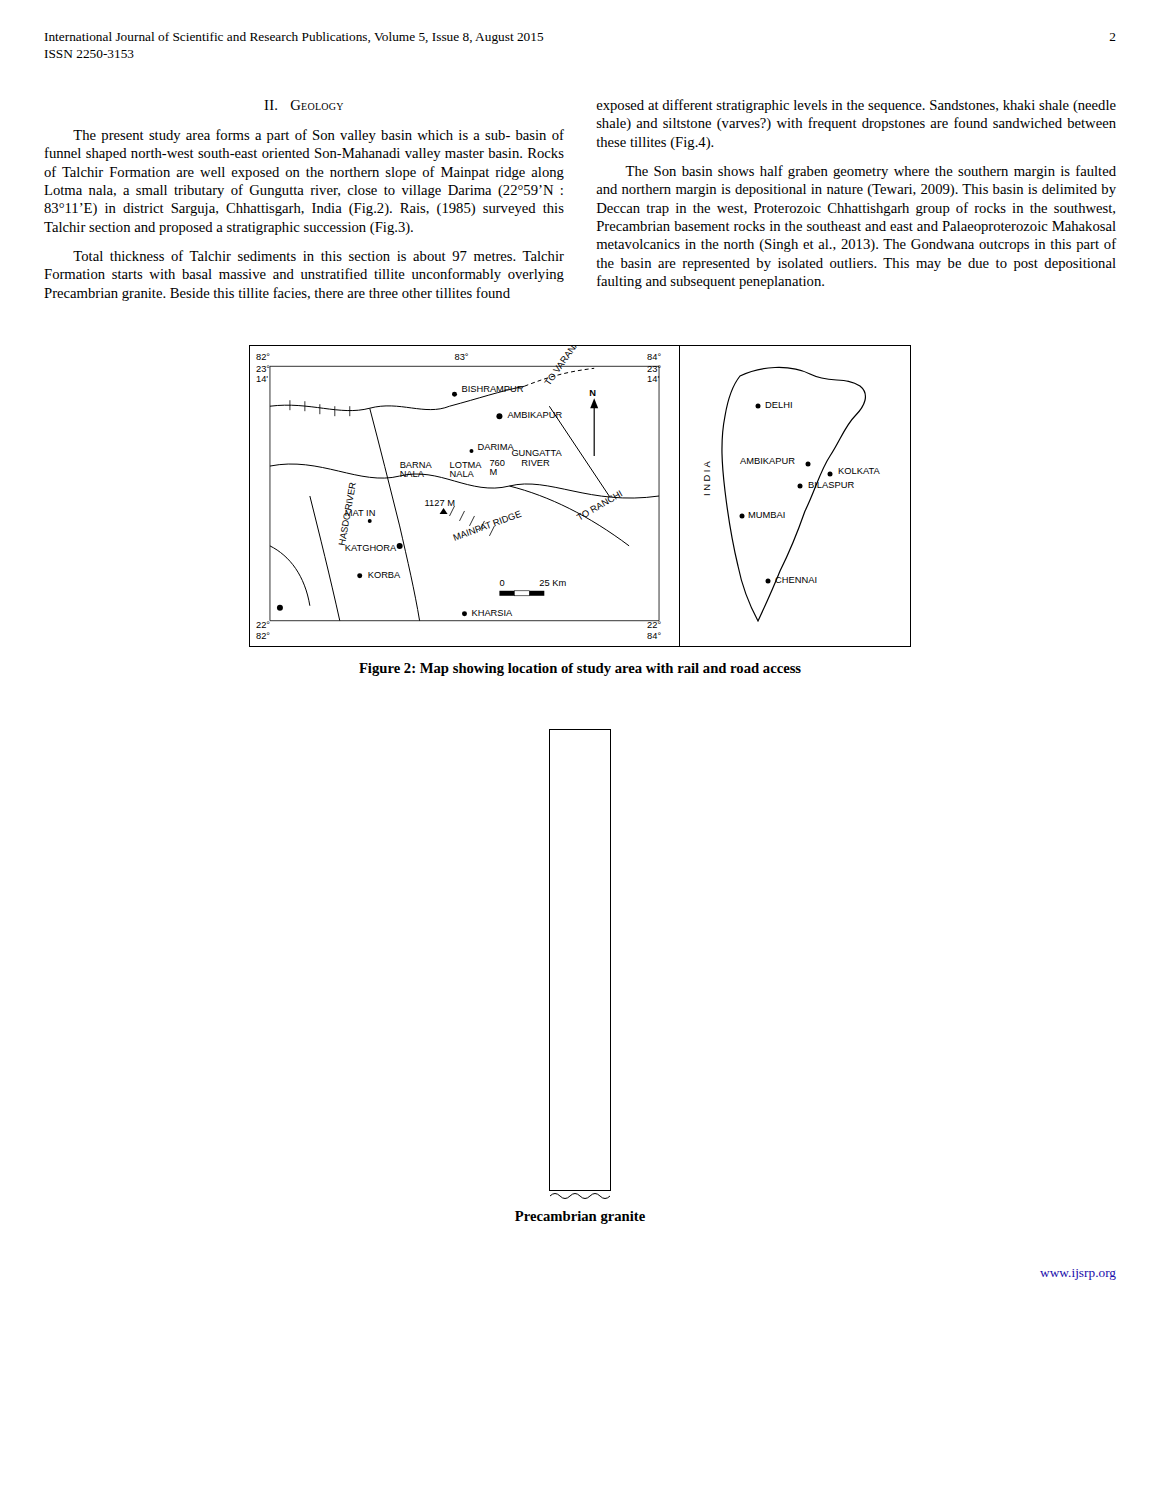International Journal of Scientific and Research Publications, Volume 5, Issue 8, August 2015
ISSN 2250-3153
2
II. Geology
The present study area forms a part of Son valley basin which is a sub- basin of funnel shaped north-west south-east oriented Son-Mahanadi valley master basin. Rocks of Talchir Formation are well exposed on the northern slope of Mainpat ridge along Lotma nala, a small tributary of Gungutta river, close to village Darima (22°59’N : 83°11’E) in district Sarguja, Chhattisgarh, India (Fig.2). Rais, (1985) surveyed this Talchir section and proposed a stratigraphic succession (Fig.3).
Total thickness of Talchir sediments in this section is about 97 metres. Talchir Formation starts with basal massive and unstratified tillite unconformably overlying Precambrian granite. Beside this tillite facies, there are three other tillites found
exposed at different stratigraphic levels in the sequence. Sandstones, khaki shale (needle shale) and siltstone (varves?) with frequent dropstones are found sandwiched between these tillites (Fig.4).
The Son basin shows half graben geometry where the southern margin is faulted and northern margin is depositional in nature (Tewari, 2009). This basin is delimited by Deccan trap in the west, Proterozoic Chhattishgarh group of rocks in the southwest, Precambrian basement rocks in the southeast and east and Palaeoproterozoic Mahakosal metavolcanics in the north (Singh et al., 2013). The Gondwana outcrops in this part of the basin are represented by isolated outliers. This may be due to post depositional faulting and subsequent peneplanation.
82° 23° 14' 83° 84° 23° 14' 22° 82° 22° 84° BISHRAMPUR AMBIKAPUR TO VARANASI DARIMA GUNGATTA RIVER BARNA NALA LOTMA NALA 760 M 1127 M MAINPAT RIDGE MAT IN KATGHORA KORBA HASDO RIVER KHARSIA TO RANCHI N 0 25 Km
DELHI AMBIKAPUR KOLKATA BILASPUR MUMBAI CHENNAI I N D I A
Figure 2: Map showing location of study area with rail and road access
Precambrian granite
www.ijsrp.org